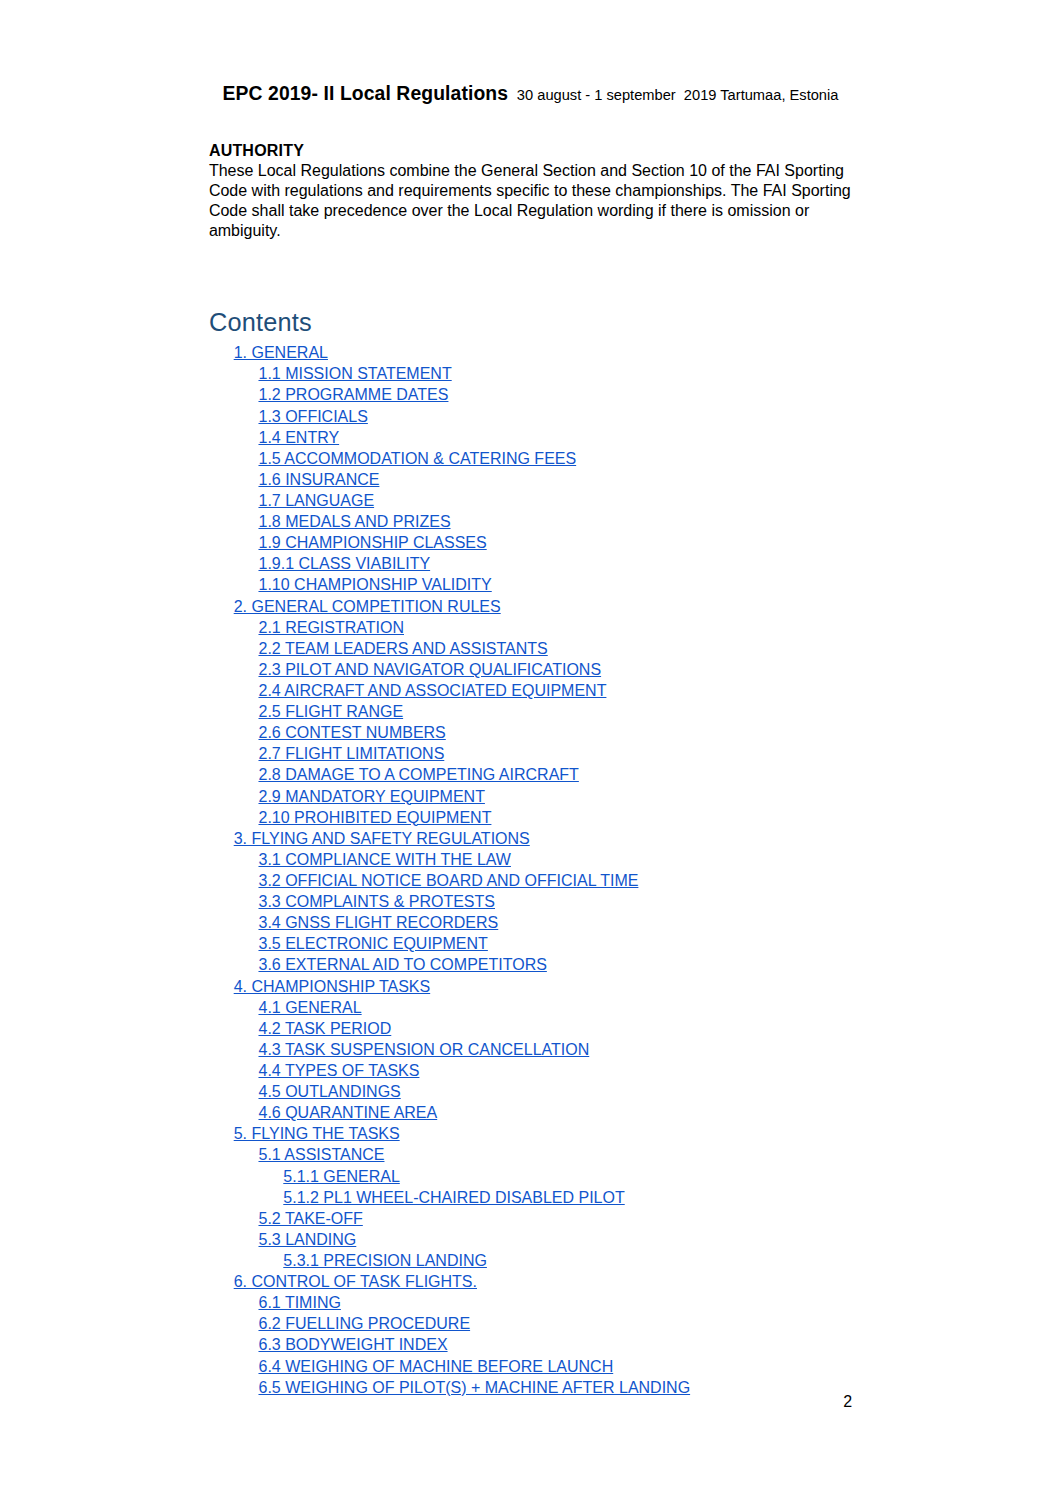EPC 2019- II Local Regulations 30 august - 1 september 2019 Tartumaa, Estonia
AUTHORITY
These Local Regulations combine the General Section and Section 10 of the FAI Sporting Code with regulations and requirements specific to these championships. The FAI Sporting Code shall take precedence over the Local Regulation wording if there is omission or ambiguity.
Contents
1. GENERAL
1.1 MISSION STATEMENT
1.2 PROGRAMME DATES
1.3 OFFICIALS
1.4 ENTRY
1.5 ACCOMMODATION & CATERING FEES
1.6 INSURANCE
1.7 LANGUAGE
1.8 MEDALS AND PRIZES
1.9 CHAMPIONSHIP CLASSES
1.9.1 CLASS VIABILITY
1.10 CHAMPIONSHIP VALIDITY
2. GENERAL COMPETITION RULES
2.1 REGISTRATION
2.2 TEAM LEADERS AND ASSISTANTS
2.3 PILOT AND NAVIGATOR QUALIFICATIONS
2.4 AIRCRAFT AND ASSOCIATED EQUIPMENT
2.5 FLIGHT RANGE
2.6 CONTEST NUMBERS
2.7 FLIGHT LIMITATIONS
2.8 DAMAGE TO A COMPETING AIRCRAFT
2.9 MANDATORY EQUIPMENT
2.10 PROHIBITED EQUIPMENT
3. FLYING AND SAFETY REGULATIONS
3.1 COMPLIANCE WITH THE LAW
3.2 OFFICIAL NOTICE BOARD AND OFFICIAL TIME
3.3 COMPLAINTS & PROTESTS
3.4 GNSS FLIGHT RECORDERS
3.5 ELECTRONIC EQUIPMENT
3.6 EXTERNAL AID TO COMPETITORS
4. CHAMPIONSHIP TASKS
4.1 GENERAL
4.2 TASK PERIOD
4.3 TASK SUSPENSION OR CANCELLATION
4.4 TYPES OF TASKS
4.5 OUTLANDINGS
4.6 QUARANTINE AREA
5. FLYING THE TASKS
5.1 ASSISTANCE
5.1.1 GENERAL
5.1.2 PL1 WHEEL-CHAIRED DISABLED PILOT
5.2 TAKE-OFF
5.3 LANDING
5.3.1 PRECISION LANDING
6. CONTROL OF TASK FLIGHTS.
6.1 TIMING
6.2 FUELLING PROCEDURE
6.3 BODYWEIGHT INDEX
6.4 WEIGHING OF MACHINE BEFORE LAUNCH
6.5 WEIGHING OF PILOT(S) + MACHINE AFTER LANDING
2